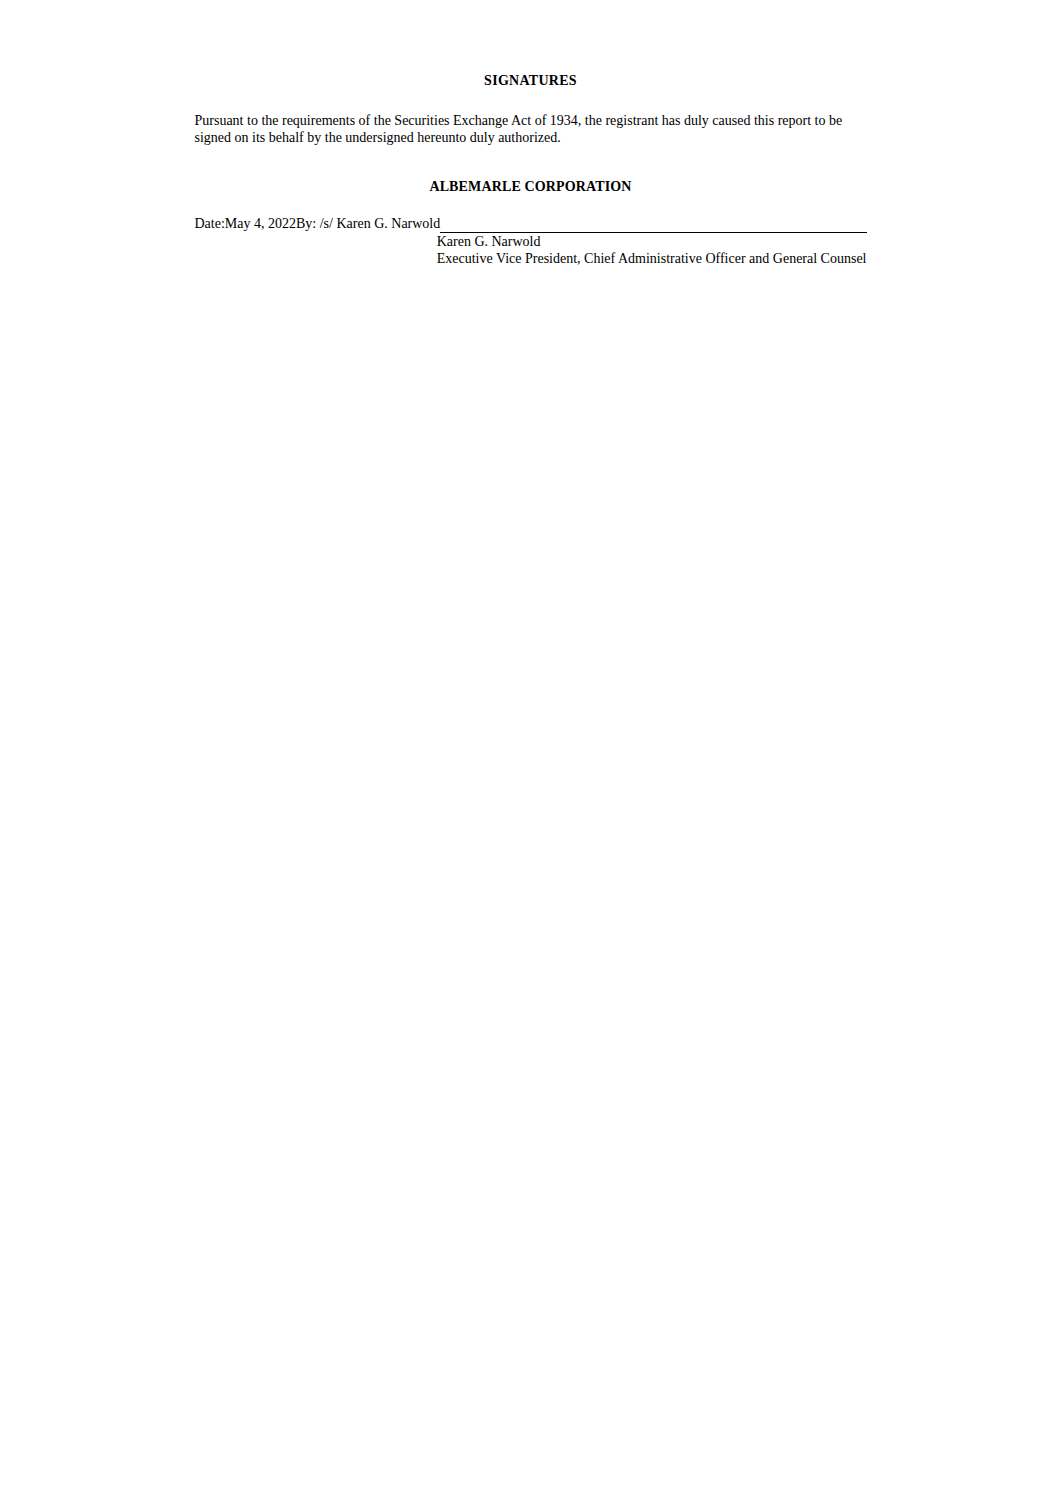SIGNATURES
Pursuant to the requirements of the Securities Exchange Act of 1934, the registrant has duly caused this report to be signed on its behalf by the undersigned hereunto duly authorized.
ALBEMARLE CORPORATION
| Date: | May 4, 2022 | | By: /s/ Karen G. Narwold | |
| | Karen G. Narwold |
| | Executive Vice President, Chief Administrative Officer and General Counsel |